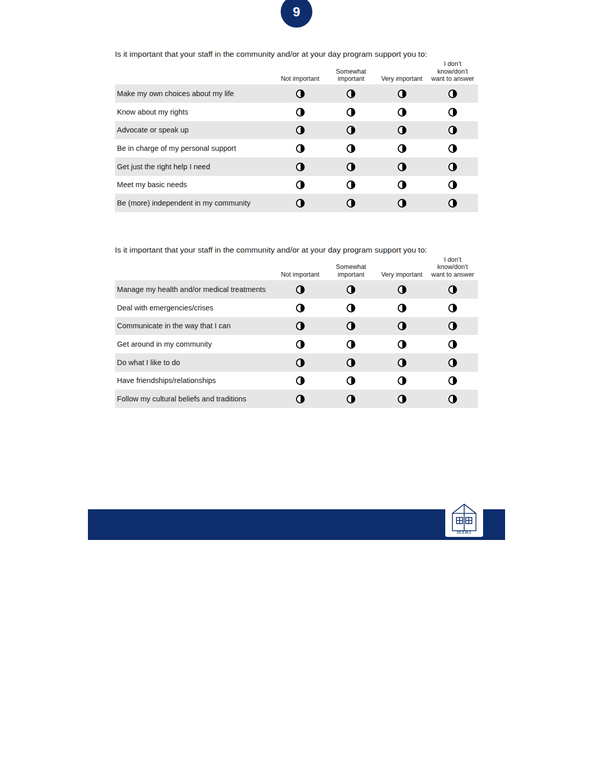9
Is it important that your staff in the community and/or at your day program support you to:
| | Not important | Somewhat important | Very important | I don’t know/don’t want to answer |
| --- | --- | --- | --- | --- |
| Make my own choices about my life | | | | |
| Know about my rights | | | | |
| Advocate or speak up | | | | |
| Be in charge of my personal support | | | | |
| Get just the right help I need | | | | |
| Meet my basic needs | | | | |
| Be (more) independent in my community | | | | |
Is it important that your staff in the community and/or at your day program support you to:
| | Not important | Somewhat important | Very important | I don’t know/don’t want to answer |
| --- | --- | --- | --- | --- |
| Manage my health and/or medical treatments | | | | |
| Deal with emergencies/crises | | | | |
| Communicate in the way that I can | | | | |
| Get around in my community | | | | |
| Do what I like to do | | | | |
| Have friendships/relationships | | | | |
| Follow my cultural beliefs and traditions | | | | |
HSRI